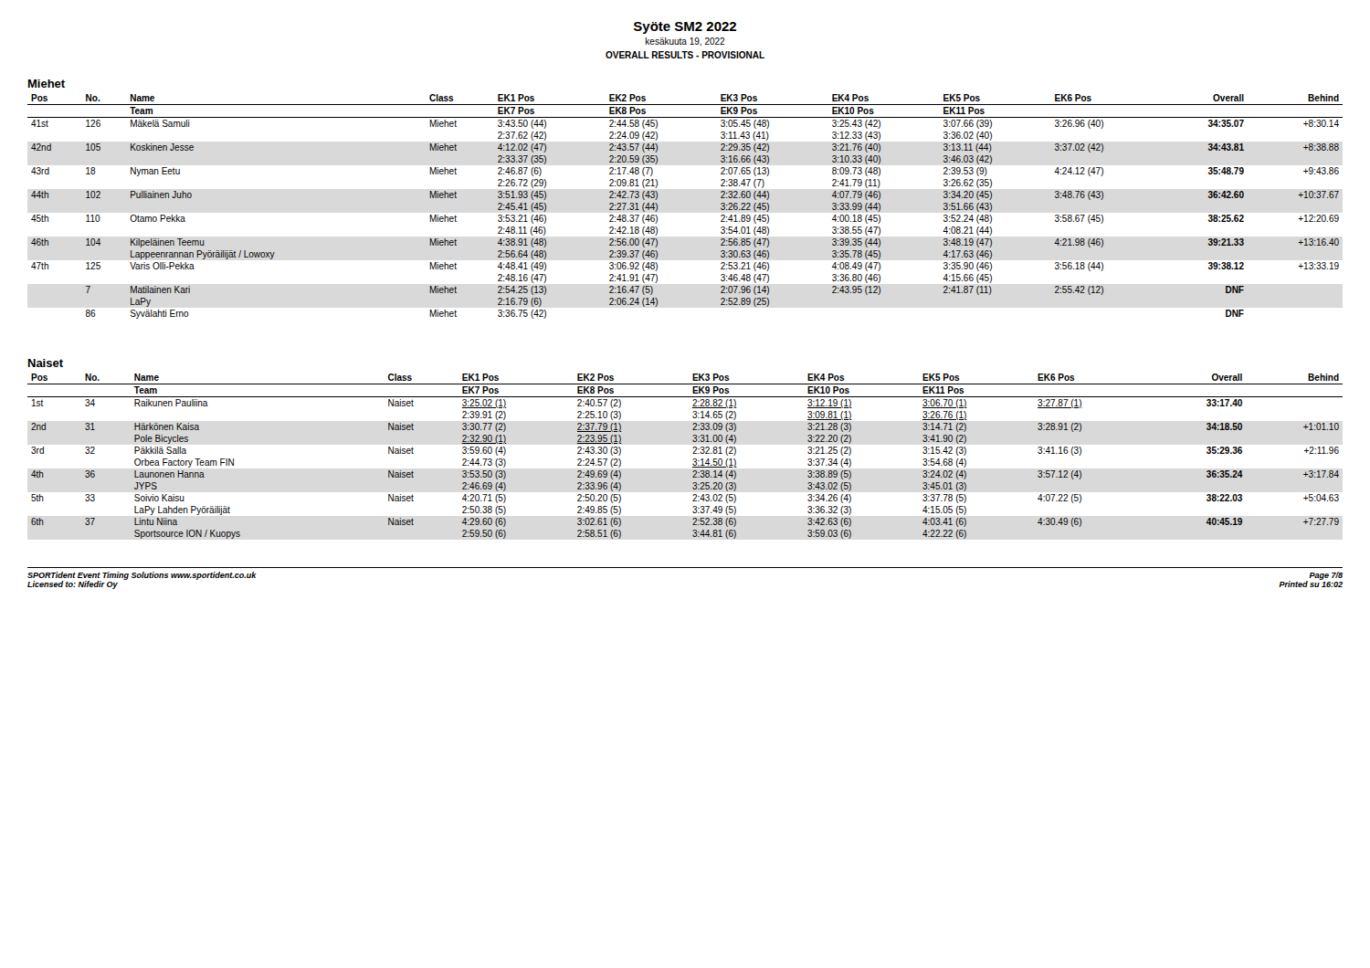Syöte SM2 2022
kesäkuuta 19, 2022
OVERALL RESULTS - PROVISIONAL
Miehet
| Pos | No. | Name | Class | EK1 Pos | EK2 Pos | EK3 Pos | EK4 Pos | EK5 Pos | EK6 Pos | Overall | Behind |
| --- | --- | --- | --- | --- | --- | --- | --- | --- | --- | --- | --- |
| | | Team | | EK7 Pos | EK8 Pos | EK9 Pos | EK10 Pos | EK11 Pos | | | |
| 41st | 126 | Mäkelä Samuli | Miehet | 3:43.50 (44) | 2:44.58 (45) | 3:05.45 (48) | 3:25.43 (42) | 3:07.66 (39) | 3:26.96 (40) | 34:35.07 | +8:30.14 |
| | | | | 2:37.62 (42) | 2:24.09 (42) | 3:11.43 (41) | 3:12.33 (43) | 3:36.02 (40) | | | |
| 42nd | 105 | Koskinen Jesse | Miehet | 4:12.02 (47) | 2:43.57 (44) | 2:29.35 (42) | 3:21.76 (40) | 3:13.11 (44) | 3:37.02 (42) | 34:43.81 | +8:38.88 |
| | | | | 2:33.37 (35) | 2:20.59 (35) | 3:16.66 (43) | 3:10.33 (40) | 3:46.03 (42) | | | |
| 43rd | 18 | Nyman Eetu | Miehet | 2:46.87 (6) | 2:17.48 (7) | 2:07.65 (13) | 8:09.73 (48) | 2:39.53 (9) | 4:24.12 (47) | 35:48.79 | +9:43.86 |
| | | | | 2:26.72 (29) | 2:09.81 (21) | 2:38.47 (7) | 2:41.79 (11) | 3:26.62 (35) | | | |
| 44th | 102 | Pulliainen Juho | Miehet | 3:51.93 (45) | 2:42.73 (43) | 2:32.60 (44) | 4:07.79 (46) | 3:34.20 (45) | 3:48.76 (43) | 36:42.60 | +10:37.67 |
| | | | | 2:45.41 (45) | 2:27.31 (44) | 3:26.22 (45) | 3:33.99 (44) | 3:51.66 (43) | | | |
| 45th | 110 | Otamo Pekka | Miehet | 3:53.21 (46) | 2:48.37 (46) | 2:41.89 (45) | 4:00.18 (45) | 3:52.24 (48) | 3:58.67 (45) | 38:25.62 | +12:20.69 |
| | | | | 2:48.11 (46) | 2:42.18 (48) | 3:54.01 (48) | 3:38.55 (47) | 4:08.21 (44) | | | |
| 46th | 104 | Kilpeläinen Teemu | Miehet | 4:38.91 (48) | 2:56.00 (47) | 2:56.85 (47) | 3:39.35 (44) | 3:48.19 (47) | 4:21.98 (46) | 39:21.33 | +13:16.40 |
| | | Lappeenrannan Pyöräilijät / Lowoxy | | 2:56.64 (48) | 2:39.37 (46) | 3:30.63 (46) | 3:35.78 (45) | 4:17.63 (46) | | | |
| 47th | 125 | Varis Olli-Pekka | Miehet | 4:48.41 (49) | 3:06.92 (48) | 2:53.21 (46) | 4:08.49 (47) | 3:35.90 (46) | 3:56.18 (44) | 39:38.12 | +13:33.19 |
| | | | | 2:48.16 (47) | 2:41.91 (47) | 3:46.48 (47) | 3:36.80 (46) | 4:15.66 (45) | | | |
| | 7 | Matilainen Kari | Miehet | 2:54.25 (13) | 2:16.47 (5) | 2:07.96 (14) | 2:43.95 (12) | 2:41.87 (11) | 2:55.42 (12) | DNF | |
| | | LaPy | | 2:16.79 (6) | 2:06.24 (14) | 2:52.89 (25) | | | | | |
| | 86 | Syvälahti Erno | Miehet | 3:36.75 (42) | | | | | | DNF | |
Naiset
| Pos | No. | Name | Class | EK1 Pos | EK2 Pos | EK3 Pos | EK4 Pos | EK5 Pos | EK6 Pos | Overall | Behind |
| --- | --- | --- | --- | --- | --- | --- | --- | --- | --- | --- | --- |
| | | Team | | EK7 Pos | EK8 Pos | EK9 Pos | EK10 Pos | EK11 Pos | | | |
| 1st | 34 | Raikunen Pauliina | Naiset | 3:25.02 (1) | 2:40.57 (2) | 2:28.82 (1) | 3:12.19 (1) | 3:06.70 (1) | 3:27.87 (1) | 33:17.40 | |
| | | | | 2:39.91 (2) | 2:25.10 (3) | 3:14.65 (2) | 3:09.81 (1) | 3:26.76 (1) | | | |
| 2nd | 31 | Härkönen Kaisa | Naiset | 3:30.77 (2) | 2:37.79 (1) | 2:33.09 (3) | 3:21.28 (3) | 3:14.71 (2) | 3:28.91 (2) | 34:18.50 | +1:01.10 |
| | | Pole Bicycles | | 2:32.90 (1) | 2:23.95 (1) | 3:31.00 (4) | 3:22.20 (2) | 3:41.90 (2) | | | |
| 3rd | 32 | Päkkilä Salla | Naiset | 3:59.60 (4) | 2:43.30 (3) | 2:32.81 (2) | 3:21.25 (2) | 3:15.42 (3) | 3:41.16 (3) | 35:29.36 | +2:11.96 |
| | | Orbea Factory Team FIN | | 2:44.73 (3) | 2:24.57 (2) | 3:14.50 (1) | 3:37.34 (4) | 3:54.68 (4) | | | |
| 4th | 36 | Launonen Hanna | Naiset | 3:53.50 (3) | 2:49.69 (4) | 2:38.14 (4) | 3:38.89 (5) | 3:24.02 (4) | 3:57.12 (4) | 36:35.24 | +3:17.84 |
| | | JYPS | | 2:46.69 (4) | 2:33.96 (4) | 3:25.20 (3) | 3:43.02 (5) | 3:45.01 (3) | | | |
| 5th | 33 | Soivio Kaisu | Naiset | 4:20.71 (5) | 2:50.20 (5) | 2:43.02 (5) | 3:34.26 (4) | 3:37.78 (5) | 4:07.22 (5) | 38:22.03 | +5:04.63 |
| | | LaPy Lahden Pyöräilijät | | 2:50.38 (5) | 2:49.85 (5) | 3:37.49 (5) | 3:36.32 (3) | 4:15.05 (5) | | | |
| 6th | 37 | Lintu Niina | Naiset | 4:29.60 (6) | 3:02.61 (6) | 2:52.38 (6) | 3:42.63 (6) | 4:03.41 (6) | 4:30.49 (6) | 40:45.19 | +7:27.79 |
| | | Sportsource ION / Kuopys | | 2:59.50 (6) | 2:58.51 (6) | 3:44.81 (6) | 3:59.03 (6) | 4:22.22 (6) | | | |
SPORTident Event Timing Solutions www.sportident.co.uk
Licensed to: Nifedir Oy
Page 7/8
Printed su 16:02